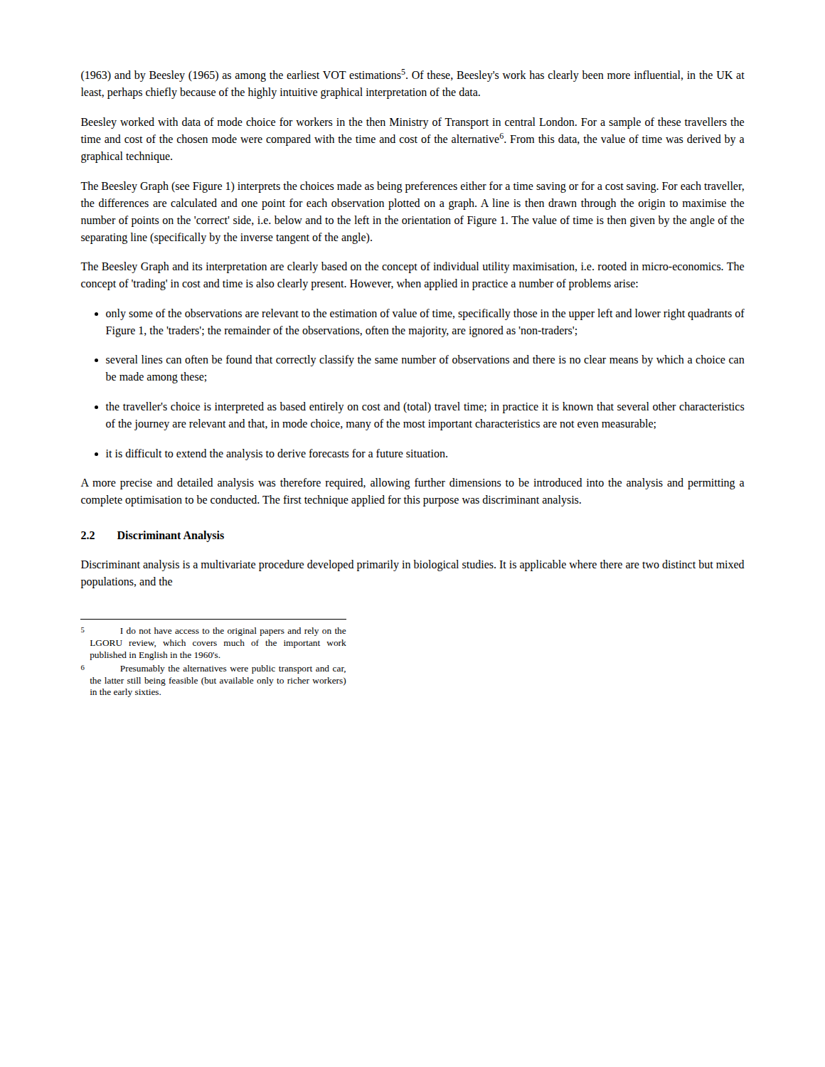(1963) and by Beesley (1965) as among the earliest VOT estimations5. Of these, Beesley's work has clearly been more influential, in the UK at least, perhaps chiefly because of the highly intuitive graphical interpretation of the data.
Beesley worked with data of mode choice for workers in the then Ministry of Transport in central London. For a sample of these travellers the time and cost of the chosen mode were compared with the time and cost of the alternative6. From this data, the value of time was derived by a graphical technique.
The Beesley Graph (see Figure 1) interprets the choices made as being preferences either for a time saving or for a cost saving. For each traveller, the differences are calculated and one point for each observation plotted on a graph. A line is then drawn through the origin to maximise the number of points on the 'correct' side, i.e. below and to the left in the orientation of Figure 1. The value of time is then given by the angle of the separating line (specifically by the inverse tangent of the angle).
The Beesley Graph and its interpretation are clearly based on the concept of individual utility maximisation, i.e. rooted in micro-economics. The concept of 'trading' in cost and time is also clearly present. However, when applied in practice a number of problems arise:
only some of the observations are relevant to the estimation of value of time, specifically those in the upper left and lower right quadrants of Figure 1, the 'traders'; the remainder of the observations, often the majority, are ignored as 'non-traders';
several lines can often be found that correctly classify the same number of observations and there is no clear means by which a choice can be made among these;
the traveller's choice is interpreted as based entirely on cost and (total) travel time; in practice it is known that several other characteristics of the journey are relevant and that, in mode choice, many of the most important characteristics are not even measurable;
it is difficult to extend the analysis to derive forecasts for a future situation.
A more precise and detailed analysis was therefore required, allowing further dimensions to be introduced into the analysis and permitting a complete optimisation to be conducted. The first technique applied for this purpose was discriminant analysis.
2.2 Discriminant Analysis
Discriminant analysis is a multivariate procedure developed primarily in biological studies. It is applicable where there are two distinct but mixed populations, and the
5 I do not have access to the original papers and rely on the LGORU review, which covers much of the important work published in English in the 1960's.
6 Presumably the alternatives were public transport and car, the latter still being feasible (but available only to richer workers) in the early sixties.